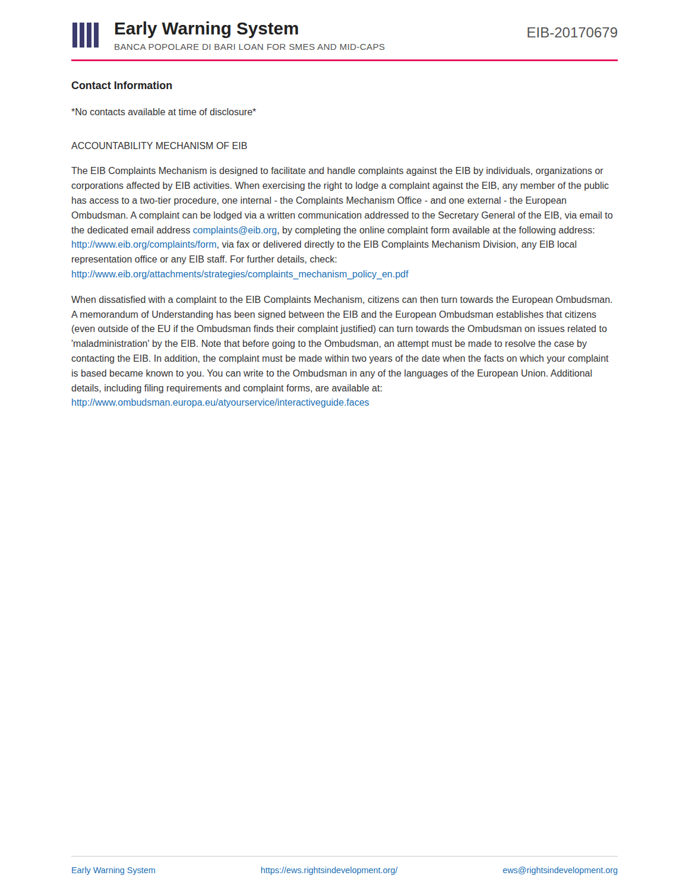Early Warning System
Banca Popolare di Bari Loan for SMEs and Mid-Caps
EIB-20170679
Contact Information
*No contacts available at time of disclosure*
ACCOUNTABILITY MECHANISM OF EIB
The EIB Complaints Mechanism is designed to facilitate and handle complaints against the EIB by individuals, organizations or corporations affected by EIB activities. When exercising the right to lodge a complaint against the EIB, any member of the public has access to a two-tier procedure, one internal - the Complaints Mechanism Office - and one external - the European Ombudsman. A complaint can be lodged via a written communication addressed to the Secretary General of the EIB, via email to the dedicated email address complaints@eib.org, by completing the online complaint form available at the following address: http://www.eib.org/complaints/form, via fax or delivered directly to the EIB Complaints Mechanism Division, any EIB local representation office or any EIB staff. For further details, check: http://www.eib.org/attachments/strategies/complaints_mechanism_policy_en.pdf
When dissatisfied with a complaint to the EIB Complaints Mechanism, citizens can then turn towards the European Ombudsman. A memorandum of Understanding has been signed between the EIB and the European Ombudsman establishes that citizens (even outside of the EU if the Ombudsman finds their complaint justified) can turn towards the Ombudsman on issues related to 'maladministration' by the EIB. Note that before going to the Ombudsman, an attempt must be made to resolve the case by contacting the EIB. In addition, the complaint must be made within two years of the date when the facts on which your complaint is based became known to you. You can write to the Ombudsman in any of the languages of the European Union. Additional details, including filing requirements and complaint forms, are available at: http://www.ombudsman.europa.eu/atyourservice/interactiveguide.faces
Early Warning System
https://ews.rightsindevelopment.org/
ews@rightsindevelopment.org